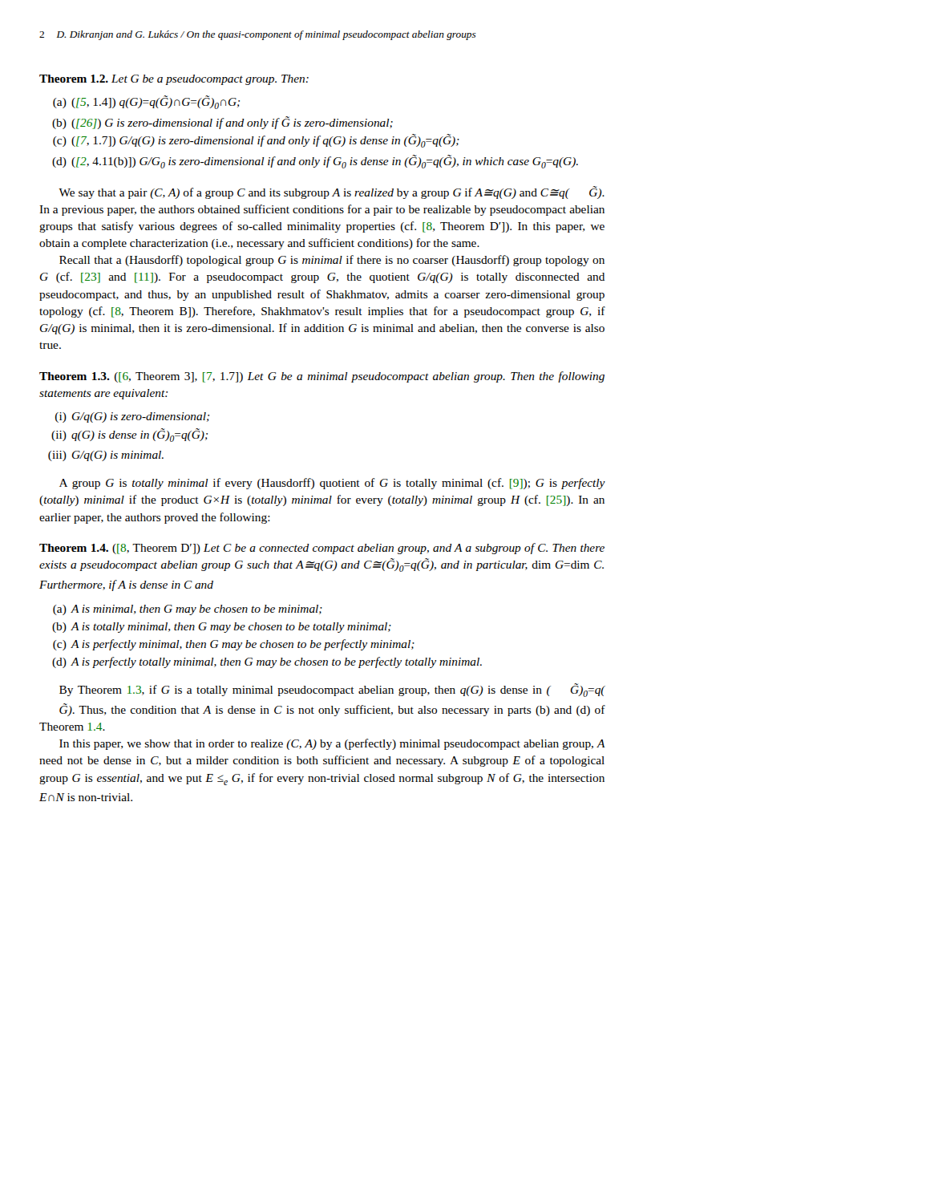2 D. Dikranjan and G. Lukács / On the quasi-component of minimal pseudocompact abelian groups
Theorem 1.2. Let G be a pseudocompact group. Then:
(a)([5, 1.4]) q(G)=q(G̃)∩G=(G̃)0∩G;
(b)([26]) G is zero-dimensional if and only if G̃ is zero-dimensional;
(c)([7, 1.7]) G/q(G) is zero-dimensional if and only if q(G) is dense in (G̃)0=q(G̃);
(d)([2, 4.11(b)]) G/G0 is zero-dimensional if and only if G0 is dense in (G̃)0=q(G̃), in which case G0=q(G).
We say that a pair (C, A) of a group C and its subgroup A is realized by a group G if A≅q(G) and C≅q(G̃). In a previous paper, the authors obtained sufficient conditions for a pair to be realizable by pseudocompact abelian groups that satisfy various degrees of so-called minimality properties (cf. [8, Theorem D′]). In this paper, we obtain a complete characterization (i.e., necessary and sufficient conditions) for the same.
Recall that a (Hausdorff) topological group G is minimal if there is no coarser (Hausdorff) group topology on G (cf. [23] and [11]). For a pseudocompact group G, the quotient G/q(G) is totally disconnected and pseudocompact, and thus, by an unpublished result of Shakhmatov, admits a coarser zero-dimensional group topology (cf. [8, Theorem B]). Therefore, Shakhmatov's result implies that for a pseudocompact group G, if G/q(G) is minimal, then it is zero-dimensional. If in addition G is minimal and abelian, then the converse is also true.
Theorem 1.3. ([6, Theorem 3], [7, 1.7]) Let G be a minimal pseudocompact abelian group. Then the following statements are equivalent:
(i) G/q(G) is zero-dimensional;
(ii) q(G) is dense in (G̃)0=q(G̃);
(iii) G/q(G) is minimal.
A group G is totally minimal if every (Hausdorff) quotient of G is totally minimal (cf. [9]); G is perfectly (totally) minimal if the product G×H is (totally) minimal for every (totally) minimal group H (cf. [25]). In an earlier paper, the authors proved the following:
Theorem 1.4. ([8, Theorem D′]) Let C be a connected compact abelian group, and A a subgroup of C. Then there exists a pseudocompact abelian group G such that A≅q(G) and C≅(G̃)0=q(G̃), and in particular, dim G=dim C. Furthermore, if A is dense in C and
(a) A is minimal, then G may be chosen to be minimal;
(b) A is totally minimal, then G may be chosen to be totally minimal;
(c) A is perfectly minimal, then G may be chosen to be perfectly minimal;
(d) A is perfectly totally minimal, then G may be chosen to be perfectly totally minimal.
By Theorem 1.3, if G is a totally minimal pseudocompact abelian group, then q(G) is dense in (G̃)0=q(G̃). Thus, the condition that A is dense in C is not only sufficient, but also necessary in parts (b) and (d) of Theorem 1.4.
In this paper, we show that in order to realize (C, A) by a (perfectly) minimal pseudocompact abelian group, A need not be dense in C, but a milder condition is both sufficient and necessary. A subgroup E of a topological group G is essential, and we put E ≤e G, if for every non-trivial closed normal subgroup N of G, the intersection E∩N is non-trivial.